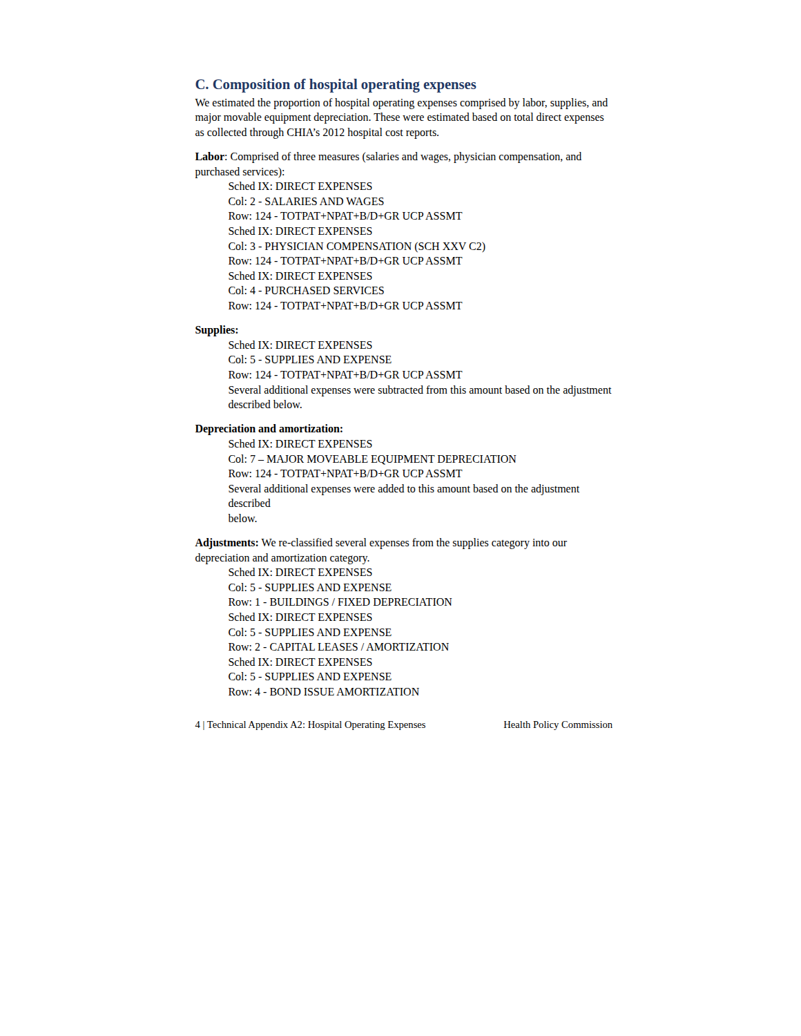C. Composition of hospital operating expenses
We estimated the proportion of hospital operating expenses comprised by labor, supplies, and major movable equipment depreciation. These were estimated based on total direct expenses as collected through CHIA’s 2012 hospital cost reports.
Labor: Comprised of three measures (salaries and wages, physician compensation, and purchased services):
Sched IX: DIRECT EXPENSES
Col: 2 - SALARIES AND WAGES
Row: 124 - TOTPAT+NPAT+B/D+GR UCP ASSMT
Sched IX: DIRECT EXPENSES
Col: 3 - PHYSICIAN COMPENSATION (SCH XXV C2)
Row: 124 - TOTPAT+NPAT+B/D+GR UCP ASSMT
Sched IX: DIRECT EXPENSES
Col: 4 - PURCHASED SERVICES
Row: 124 - TOTPAT+NPAT+B/D+GR UCP ASSMT
Supplies:
Sched IX: DIRECT EXPENSES
Col: 5 - SUPPLIES AND EXPENSE
Row: 124 - TOTPAT+NPAT+B/D+GR UCP ASSMT
Several additional expenses were subtracted from this amount based on the adjustment
described below.
Depreciation and amortization:
Sched IX: DIRECT EXPENSES
Col: 7 – MAJOR MOVEABLE EQUIPMENT DEPRECIATION
Row: 124 - TOTPAT+NPAT+B/D+GR UCP ASSMT
Several additional expenses were added to this amount based on the adjustment described
below.
Adjustments: We re-classified several expenses from the supplies category into our depreciation and amortization category.
Sched IX: DIRECT EXPENSES
Col: 5 - SUPPLIES AND EXPENSE
Row: 1 - BUILDINGS / FIXED DEPRECIATION
Sched IX: DIRECT EXPENSES
Col: 5 - SUPPLIES AND EXPENSE
Row: 2 - CAPITAL LEASES / AMORTIZATION
Sched IX: DIRECT EXPENSES
Col: 5 - SUPPLIES AND EXPENSE
Row: 4 - BOND ISSUE AMORTIZATION
4 | Technical Appendix A2: Hospital Operating Expenses Health Policy Commission